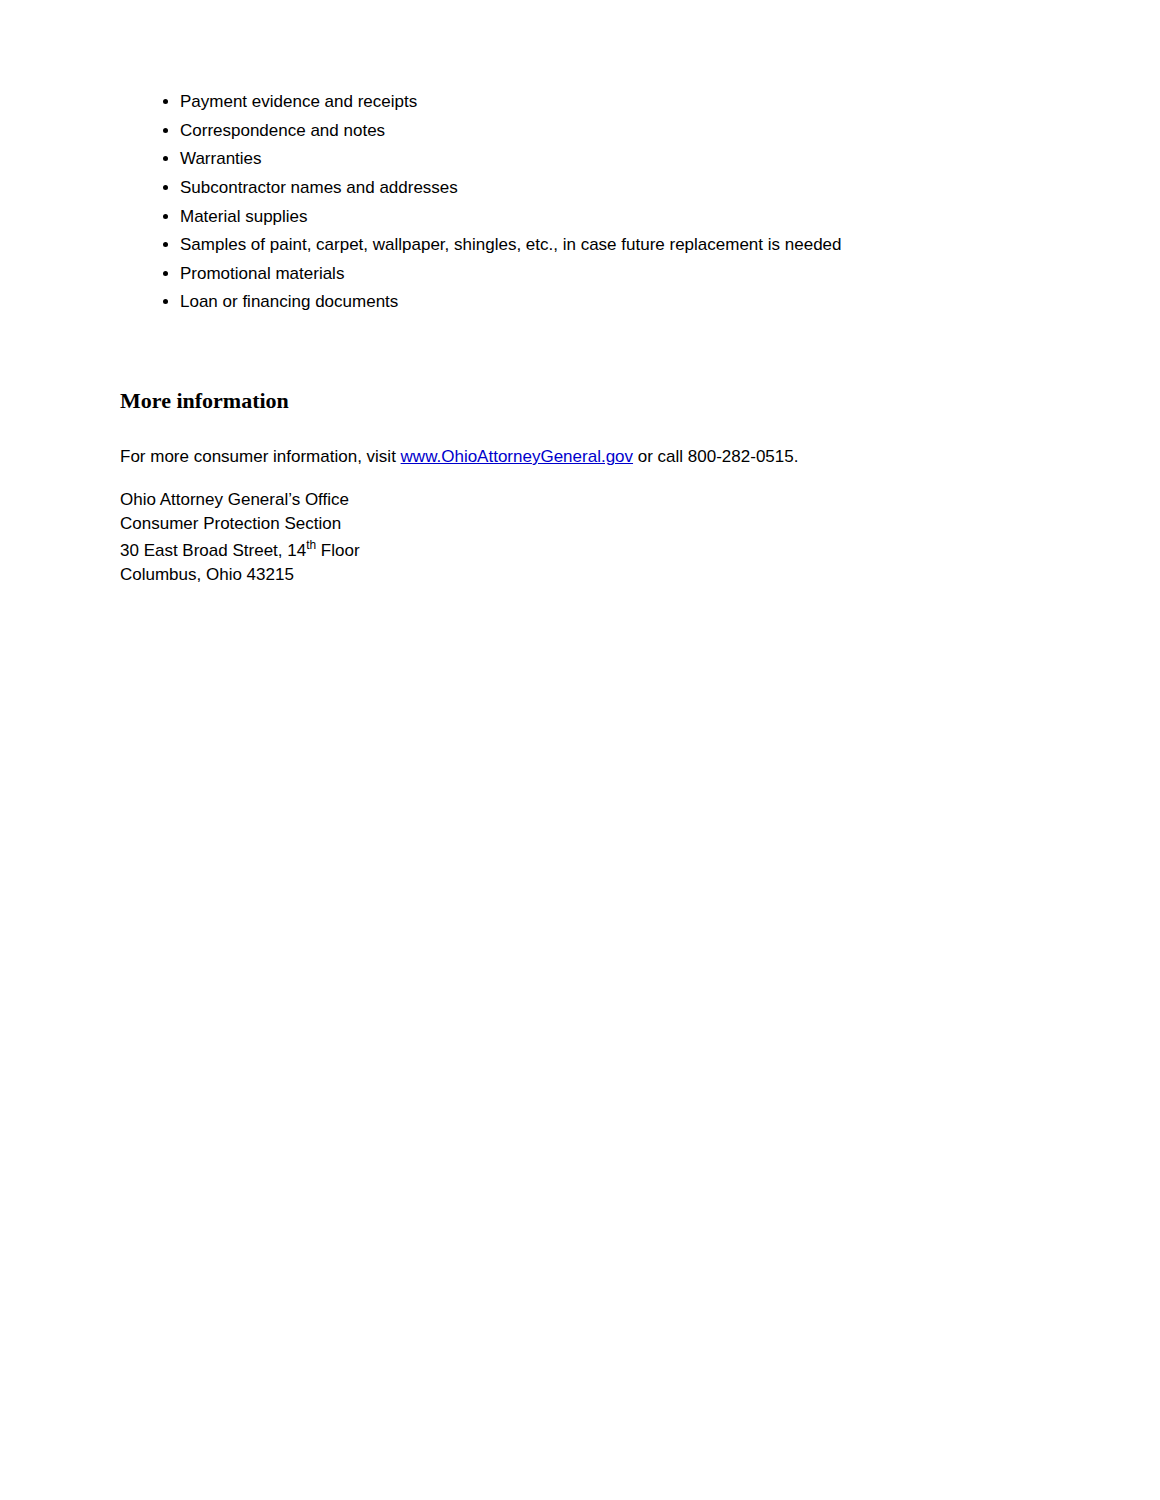Payment evidence and receipts
Correspondence and notes
Warranties
Subcontractor names and addresses
Material supplies
Samples of paint, carpet, wallpaper, shingles, etc., in case future replacement is needed
Promotional materials
Loan or financing documents
More information
For more consumer information, visit www.OhioAttorneyGeneral.gov or call 800-282-0515.
Ohio Attorney General’s Office Consumer Protection Section 30 East Broad Street, 14th Floor Columbus, Ohio 43215